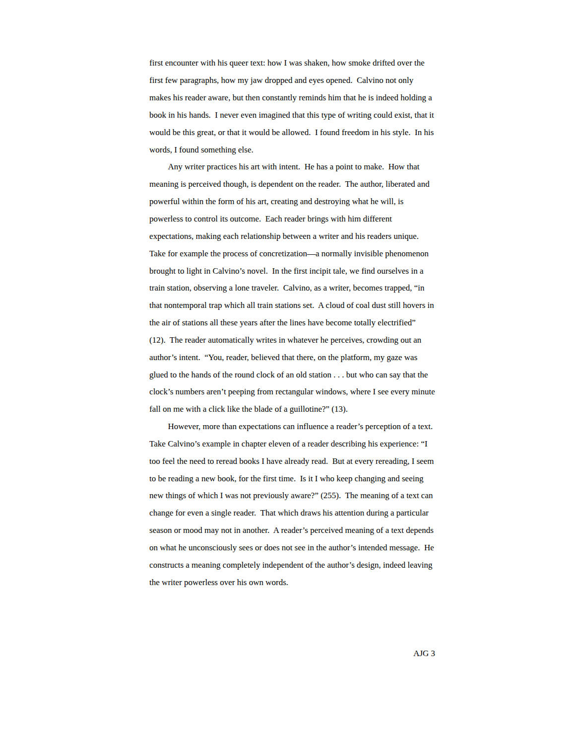first encounter with his queer text: how I was shaken, how smoke drifted over the first few paragraphs, how my jaw dropped and eyes opened. Calvino not only makes his reader aware, but then constantly reminds him that he is indeed holding a book in his hands. I never even imagined that this type of writing could exist, that it would be this great, or that it would be allowed. I found freedom in his style. In his words, I found something else.
Any writer practices his art with intent. He has a point to make. How that meaning is perceived though, is dependent on the reader. The author, liberated and powerful within the form of his art, creating and destroying what he will, is powerless to control its outcome. Each reader brings with him different expectations, making each relationship between a writer and his readers unique. Take for example the process of concretization—a normally invisible phenomenon brought to light in Calvino’s novel. In the first incipit tale, we find ourselves in a train station, observing a lone traveler. Calvino, as a writer, becomes trapped, “in that nontemporal trap which all train stations set. A cloud of coal dust still hovers in the air of stations all these years after the lines have become totally electrified” (12). The reader automatically writes in whatever he perceives, crowding out an author’s intent. “You, reader, believed that there, on the platform, my gaze was glued to the hands of the round clock of an old station . . . but who can say that the clock’s numbers aren’t peeping from rectangular windows, where I see every minute fall on me with a click like the blade of a guillotine?” (13).
However, more than expectations can influence a reader’s perception of a text. Take Calvino’s example in chapter eleven of a reader describing his experience: “I too feel the need to reread books I have already read. But at every rereading, I seem to be reading a new book, for the first time. Is it I who keep changing and seeing new things of which I was not previously aware?” (255). The meaning of a text can change for even a single reader. That which draws his attention during a particular season or mood may not in another. A reader’s perceived meaning of a text depends on what he unconsciously sees or does not see in the author’s intended message. He constructs a meaning completely independent of the author’s design, indeed leaving the writer powerless over his own words.
AJG 3